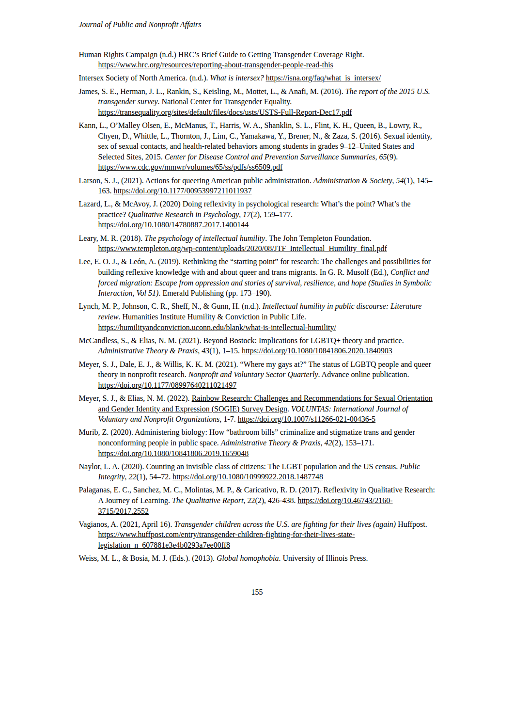Journal of Public and Nonprofit Affairs
Human Rights Campaign (n.d.) HRC’s Brief Guide to Getting Transgender Coverage Right. https://www.hrc.org/resources/reporting-about-transgender-people-read-this
Intersex Society of North America. (n.d.). What is intersex? https://isna.org/faq/what_is_intersex/
James, S. E., Herman, J. L., Rankin, S., Keisling, M., Mottet, L., & Anafi, M. (2016). The report of the 2015 U.S. transgender survey. National Center for Transgender Equality. https://transequality.org/sites/default/files/docs/usts/USTS-Full-Report-Dec17.pdf
Kann, L., O’Malley Olsen, E., McManus, T., Harris, W. A., Shanklin, S. L., Flint, K. H., Queen, B., Lowry, R., Chyen, D., Whittle, L., Thornton, J., Lim, C., Yamakawa, Y., Brener, N., & Zaza, S. (2016). Sexual identity, sex of sexual contacts, and health-related behaviors among students in grades 9–12–United States and Selected Sites, 2015. Center for Disease Control and Prevention Surveillance Summaries, 65(9). https://www.cdc.gov/mmwr/volumes/65/ss/pdfs/ss6509.pdf
Larson, S. J., (2021). Actions for queering American public administration. Administration & Society, 54(1), 145–163. https://doi.org/10.1177/00953997211011937
Lazard, L., & McAvoy, J. (2020) Doing reflexivity in psychological research: What’s the point? What’s the practice? Qualitative Research in Psychology, 17(2), 159–177. https://doi.org/10.1080/14780887.2017.1400144
Leary, M. R. (2018). The psychology of intellectual humility. The John Templeton Foundation. https://www.templeton.org/wp-content/uploads/2020/08/JTF_Intellectual_Humility_final.pdf
Lee, E. O. J., & León, A. (2019). Rethinking the “starting point” for research: The challenges and possibilities for building reflexive knowledge with and about queer and trans migrants. In G. R. Musolf (Ed.), Conflict and forced migration: Escape from oppression and stories of survival, resilience, and hope (Studies in Symbolic Interaction, Vol 51). Emerald Publishing (pp. 173–190).
Lynch, M. P., Johnson, C. R., Sheff, N., & Gunn, H. (n.d.). Intellectual humility in public discourse: Literature review. Humanities Institute Humility & Conviction in Public Life. https://humilityandconviction.uconn.edu/blank/what-is-intellectual-humility/
McCandless, S., & Elias, N. M. (2021). Beyond Bostock: Implications for LGBTQ+ theory and practice. Administrative Theory & Praxis, 43(1), 1–15. https://doi.org/10.1080/10841806.2020.1840903
Meyer, S. J., Dale, E. J., & Willis, K. K. M. (2021). “Where my gays at?” The status of LGBTQ people and queer theory in nonprofit research. Nonprofit and Voluntary Sector Quarterly. Advance online publication. https://doi.org/10.1177/08997640211021497
Meyer, S. J., & Elias, N. M. (2022). Rainbow Research: Challenges and Recommendations for Sexual Orientation and Gender Identity and Expression (SOGIE) Survey Design. VOLUNTAS: International Journal of Voluntary and Nonprofit Organizations, 1-7. https://doi.org/10.1007/s11266-021-00436-5
Murib, Z. (2020). Administering biology: How “bathroom bills” criminalize and stigmatize trans and gender nonconforming people in public space. Administrative Theory & Praxis, 42(2), 153–171. https://doi.org/10.1080/10841806.2019.1659048
Naylor, L. A. (2020). Counting an invisible class of citizens: The LGBT population and the US census. Public Integrity, 22(1), 54–72. https://doi.org/10.1080/10999922.2018.1487748
Palaganas, E. C., Sanchez, M. C., Molintas, M. P., & Caricativo, R. D. (2017). Reflexivity in Qualitative Research: A Journey of Learning. The Qualitative Report, 22(2), 426-438. https://doi.org/10.46743/2160-3715/2017.2552
Vagianos, A. (2021, April 16). Transgender children across the U.S. are fighting for their lives (again) Huffpost. https://www.huffpost.com/entry/transgender-children-fighting-for-their-lives-state-legislation_n_607881e3e4b0293a7ee00ff8
Weiss, M. L., & Bosia, M. J. (Eds.). (2013). Global homophobia. University of Illinois Press.
155